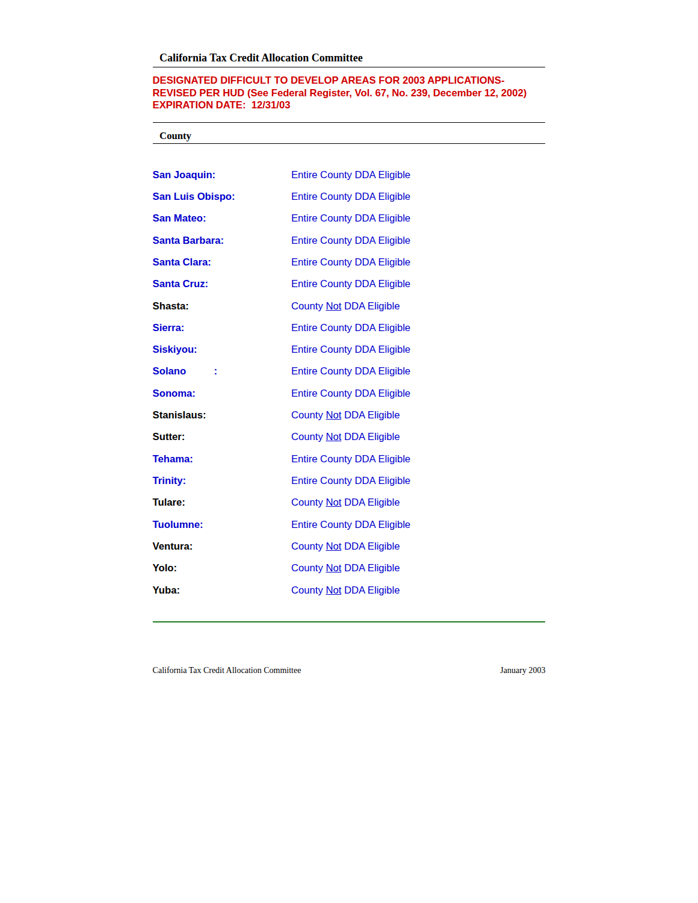California Tax Credit Allocation Committee
DESIGNATED DIFFICULT TO DEVELOP AREAS FOR 2003 APPLICATIONS- REVISED PER HUD (See Federal Register, Vol. 67, No. 239, December 12, 2002)
EXPIRATION DATE: 12/31/03
County
| San Joaquin: | | Entire County DDA Eligible |
| San Luis Obispo: | | Entire County DDA Eligible |
| San Mateo: | | Entire County DDA Eligible |
| Santa Barbara: | | Entire County DDA Eligible |
| Santa Clara: | | Entire County DDA Eligible |
| Santa Cruz: | | Entire County DDA Eligible |
| Shasta: | | County Not DDA Eligible |
| Sierra: | | Entire County DDA Eligible |
| Siskiyou: | | Entire County DDA Eligible |
| Solano : | | Entire County DDA Eligible |
| Sonoma: | | Entire County DDA Eligible |
| Stanislaus: | | County Not DDA Eligible |
| Sutter: | | County Not DDA Eligible |
| Tehama: | | Entire County DDA Eligible |
| Trinity: | | Entire County DDA Eligible |
| Tulare: | | County Not DDA Eligible |
| Tuolumne: | | Entire County DDA Eligible |
| Ventura: | | County Not DDA Eligible |
| Yolo: | | County Not DDA Eligible |
| Yuba: | | County Not DDA Eligible |
California Tax Credit Allocation Committee January 2003